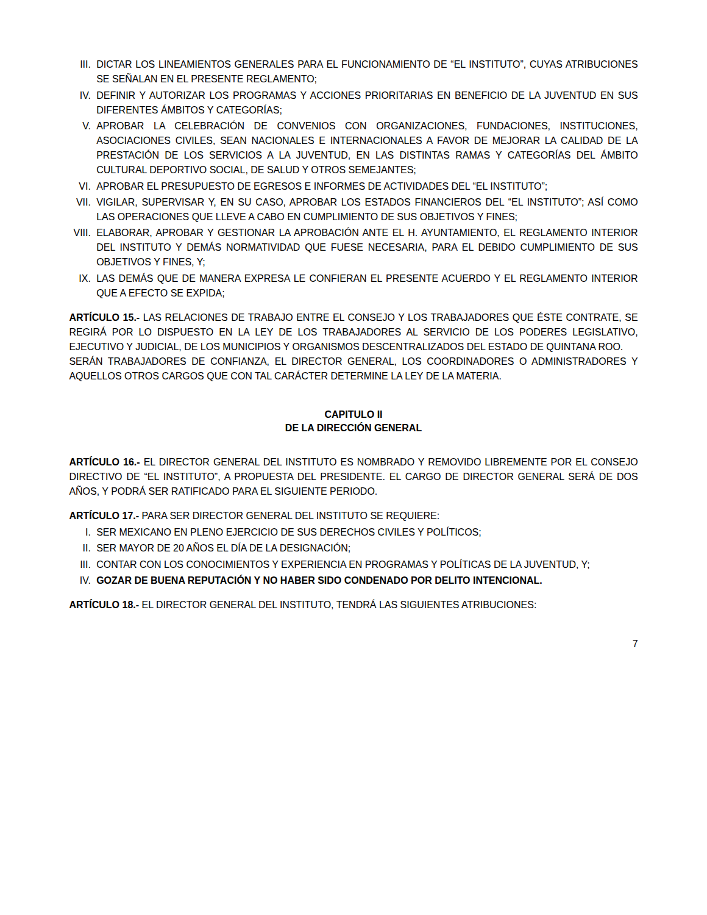DICTAR LOS LINEAMIENTOS GENERALES PARA EL FUNCIONAMIENTO DE “EL INSTITUTO”, CUYAS ATRIBUCIONES SE SEÑALAN EN EL PRESENTE REGLAMENTO;
DEFINIR Y AUTORIZAR LOS PROGRAMAS Y ACCIONES PRIORITARIAS EN BENEFICIO DE LA JUVENTUD EN SUS DIFERENTES ÁMBITOS Y CATEGORÍAS;
APROBAR LA CELEBRACIÓN DE CONVENIOS CON ORGANIZACIONES, FUNDACIONES, INSTITUCIONES, ASOCIACIONES CIVILES, SEAN NACIONALES E INTERNACIONALES A FAVOR DE MEJORAR LA CALIDAD DE LA PRESTACIÓN DE LOS SERVICIOS A LA JUVENTUD, EN LAS DISTINTAS RAMAS Y CATEGORÍAS DEL ÁMBITO CULTURAL DEPORTIVO SOCIAL, DE SALUD Y OTROS SEMEJANTES;
APROBAR EL PRESUPUESTO DE EGRESOS E INFORMES DE ACTIVIDADES DEL “EL INSTITUTO”;
VIGILAR, SUPERVISAR Y, EN SU CASO, APROBAR LOS ESTADOS FINANCIEROS DEL “EL INSTITUTO”; ASÍ COMO LAS OPERACIONES QUE LLEVE A CABO EN CUMPLIMIENTO DE SUS OBJETIVOS Y FINES;
ELABORAR, APROBAR Y GESTIONAR LA APROBACIÓN ANTE EL H. AYUNTAMIENTO, EL REGLAMENTO INTERIOR DEL INSTITUTO Y DEMÁS NORMATIVIDAD QUE FUESE NECESARIA, PARA EL DEBIDO CUMPLIMIENTO DE SUS OBJETIVOS Y FINES, Y;
LAS DEMÁS QUE DE MANERA EXPRESA LE CONFIERAN EL PRESENTE ACUERDO Y EL REGLAMENTO INTERIOR QUE A EFECTO SE EXPIDA;
ARTÍCULO 15.- LAS RELACIONES DE TRABAJO ENTRE EL CONSEJO Y LOS TRABAJADORES QUE ÉSTE CONTRATE, SE REGIRÁ POR LO DISPUESTO EN LA LEY DE LOS TRABAJADORES AL SERVICIO DE LOS PODERES LEGISLATIVO, EJECUTIVO Y JUDICIAL, DE LOS MUNICIPIOS Y ORGANISMOS DESCENTRALIZADOS DEL ESTADO DE QUINTANA ROO.
SERÁN TRABAJADORES DE CONFIANZA, EL DIRECTOR GENERAL, LOS COORDINADORES O ADMINISTRADORES Y AQUELLOS OTROS CARGOS QUE CON TAL CARÁCTER DETERMINE LA LEY DE LA MATERIA.
CAPITULO II DE LA DIRECCIÓN GENERAL
ARTÍCULO 16.- EL DIRECTOR GENERAL DEL INSTITUTO ES NOMBRADO Y REMOVIDO LIBREMENTE POR EL CONSEJO DIRECTIVO DE “EL INSTITUTO”, A PROPUESTA DEL PRESIDENTE. EL CARGO DE DIRECTOR GENERAL SERÁ DE DOS AÑOS, Y PODRÁ SER RATIFICADO PARA EL SIGUIENTE PERIODO.
ARTÍCULO 17.- PARA SER DIRECTOR GENERAL DEL INSTITUTO SE REQUIERE:
SER MEXICANO EN PLENO EJERCICIO DE SUS DERECHOS CIVILES Y POLÍTICOS;
SER MAYOR DE 20 AÑOS EL DÍA DE LA DESIGNACIÓN;
CONTAR CON LOS CONOCIMIENTOS Y EXPERIENCIA EN PROGRAMAS Y POLÍTICAS DE LA JUVENTUD, Y;
GOZAR DE BUENA REPUTACIÓN Y NO HABER SIDO CONDENADO POR DELITO INTENCIONAL.
ARTÍCULO 18.- EL DIRECTOR GENERAL DEL INSTITUTO, TENDRÁ LAS SIGUIENTES ATRIBUCIONES:
7